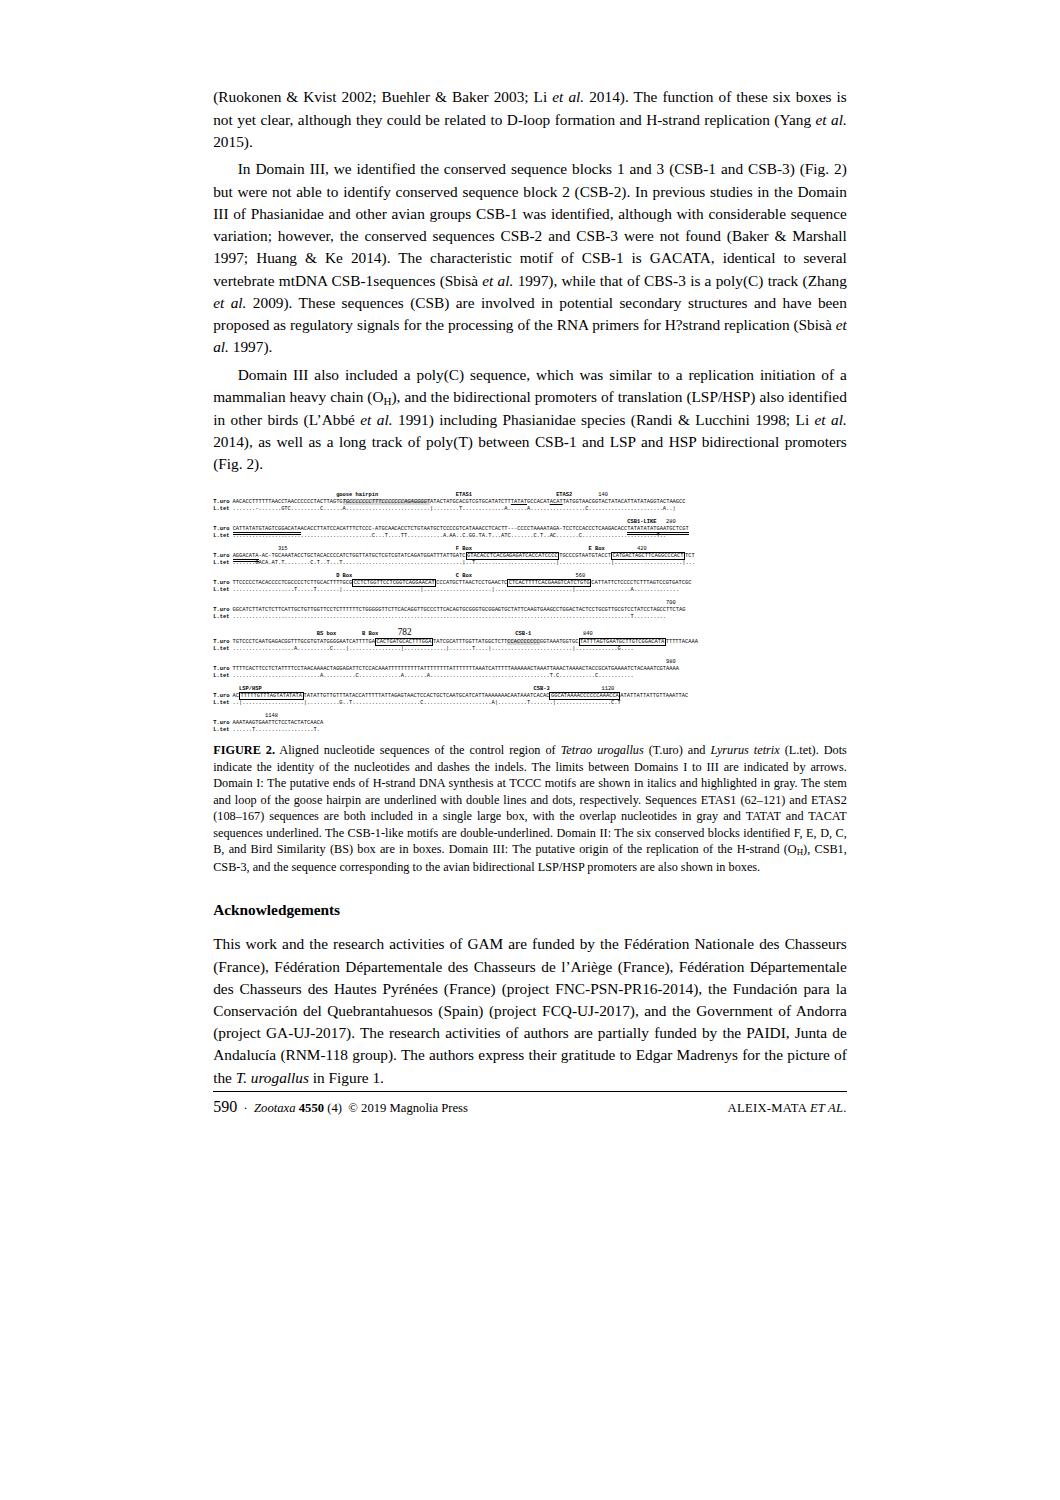(Ruokonen & Kvist 2002; Buehler & Baker 2003; Li et al. 2014). The function of these six boxes is not yet clear, although they could be related to D-loop formation and H-strand replication (Yang et al. 2015).
In Domain III, we identified the conserved sequence blocks 1 and 3 (CSB-1 and CSB-3) (Fig. 2) but were not able to identify conserved sequence block 2 (CSB-2). In previous studies in the Domain III of Phasianidae and other avian groups CSB-1 was identified, although with considerable sequence variation; however, the conserved sequences CSB-2 and CSB-3 were not found (Baker & Marshall 1997; Huang & Ke 2014). The characteristic motif of CSB-1 is GACATA, identical to several vertebrate mtDNA CSB-1sequences (Sbisà et al. 1997), while that of CBS-3 is a poly(C) track (Zhang et al. 2009). These sequences (CSB) are involved in potential secondary structures and have been proposed as regulatory signals for the processing of the RNA primers for H?strand replication (Sbisà et al. 1997).
Domain III also included a poly(C) sequence, which was similar to a replication initiation of a mammalian heavy chain (OH), and the bidirectional promoters of translation (LSP/HSP) also identified in other birds (L’Abbé et al. 1991) including Phasianidae species (Randi & Lucchini 1998; Li et al. 2014), as well as a long track of poly(T) between CSB-1 and LSP and HSP bidirectional promoters (Fig. 2).
goose hairpin ETAS1 ETAS2 140 T.uro AACACCTTTTTTAACCTAACCCCCCTACTTAGTGTGCCCCCCCTTTCCCCCCCAGAGGGGTATACTATGCACGTCGTGCATATCTTTATATGCCACATACATTATGGTAACGGTACTATACATTATATAGGTACTAAGCC L.tet .......-.......GTC.........C......A..........................|........T.............A......A.................C.......................A..| CSB1-LIKE 280 T.uro CATTATATGTAGTCGGACATAACACCTTATCCACATTTCTCCC-ATGCAACACCTCTGTAATGCTCCCCGTCATAAACCTCACTT---CCCCTAAAATAGA-TCCTCCACCCTCAAGACACCTATATATATGAATGCTCGT L.tet ...........................................C...T....TT...........A.AA..C.GG.TA.T...ATC.......C.T..AC.......C.......................T.. 315 F Box E Box 420 T.uro AGGACATA-AC-TGCAAATACCTGCTACACCCCATCTGGTTATGCTCGTCGTATCAGATGGATTTATTGATCGTACACCTCACGAGAGATCACCATCCCCTGCCCGTAATGTACCTCATGACTAGCTTCAGGCCCACTTCT L.tet .......GACA.AT.T........C.T..T...T.....................................|..T.........................|................|.....................|... D Box C Box 560 T.uro TTCCCCCTACACCCCTCGCCCCTCTTGCACTTTTGCGCCTCTGGTTCCTCGGTCAGGAACATCCCATGCTTAACTCCTGAACTCCTCACTTTTCACGAAGTCATCTGTGCATTATTCTCCCCTCTTTAGTCCGTGATCGC L.tet ...................T.....T.......|........................|.....................|........................|.................A.............. 700 T.uro GGCATCTTATCTCTTCATTGCTGTTGGTTCCTCTTTTTTCTGGGGGTTCTTCACAGGTTGCCCTTCACAGTGCGGGTGCGGAGTGCTATTCAAGTGAAGCCTGGACTACTCCTGCGTTGCGTCCTATCCTAGCCTTCTAG L.tet ...........................................................................................................................T.......... BS box B Box 782 CSB-1 840 T.uro TGTCCCTCAATGAGACGGTTTGCGTGTATGGGGAATCATTTTGACACTGATGCACTTTGGATATCGCATTTGGTTATGGCTCTTCCACCCCCCCGGTAAATGGTGCTATTTAGTGAATGCTTGTCGGACATATTTTTACAAA L.tet ...................A..........C....|................|.............|.......T....|.........................|.............G.... 980 T.uro TTTTCACTTCCTCTATTTTCCTAACAAAACTAGGAGATTCTCCACAAATTTTTTTTTTATTTTTTTTATTTTTTTAAATCATTTTTAAAAAACTAAATTAAACTAAAACTACCGCATGAAAATCTACAAATCGTAAAA L.tet ...........................A..........C.............A.......A.....................................T.C...........C........... LSP/HSP CSB-3 1120 T.uro ACTTTTTGTTTAGTATATATATATATTGTTGTTTATACCATTTTTATTAGAGTAACTCCACTGCTCAATGCATCATTAAAAAAACAATAAATCACACGGCATAAAACCCCCCAAACCAATATTATTATTGTTAAATTAC L.tet ..|...................|..........G..T.....................C.....................A|.........T.......|.................C.T 1148 T.uro AAATAAGTGAATTCTCCTACTATCAACA L.tet ......T..................T.
FIGURE 2. Aligned nucleotide sequences of the control region of Tetrao urogallus (T.uro) and Lyrurus tetrix (L.tet). Dots indicate the identity of the nucleotides and dashes the indels. The limits between Domains I to III are indicated by arrows. Domain I: The putative ends of H-strand DNA synthesis at TCCC motifs are shown in italics and highlighted in gray. The stem and loop of the goose hairpin are underlined with double lines and dots, respectively. Sequences ETAS1 (62–121) and ETAS2 (108–167) sequences are both included in a single large box, with the overlap nucleotides in gray and TATAT and TACAT sequences underlined. The CSB-1-like motifs are double-underlined. Domain II: The six conserved blocks identified F, E, D, C, B, and Bird Similarity (BS) box are in boxes. Domain III: The putative origin of the replication of the H-strand (OH), CSB1, CSB-3, and the sequence corresponding to the avian bidirectional LSP/HSP promoters are also shown in boxes.
Acknowledgements
This work and the research activities of GAM are funded by the Fédération Nationale des Chasseurs (France), Fédération Départementale des Chasseurs de l’Ariège (France), Fédération Départementale des Chasseurs des Hautes Pyrénées (France) (project FNC-PSN-PR16-2014), the Fundación para la Conservación del Quebrantahuesos (Spain) (project FCQ-UJ-2017), and the Government of Andorra (project GA-UJ-2017). The research activities of authors are partially funded by the PAIDI, Junta de Andalucía (RNM-118 group). The authors express their gratitude to Edgar Madrenys for the picture of the T. urogallus in Figure 1.
590 · Zootaxa 4550 (4) © 2019 Magnolia Press
ALEIX-MATA ET AL.